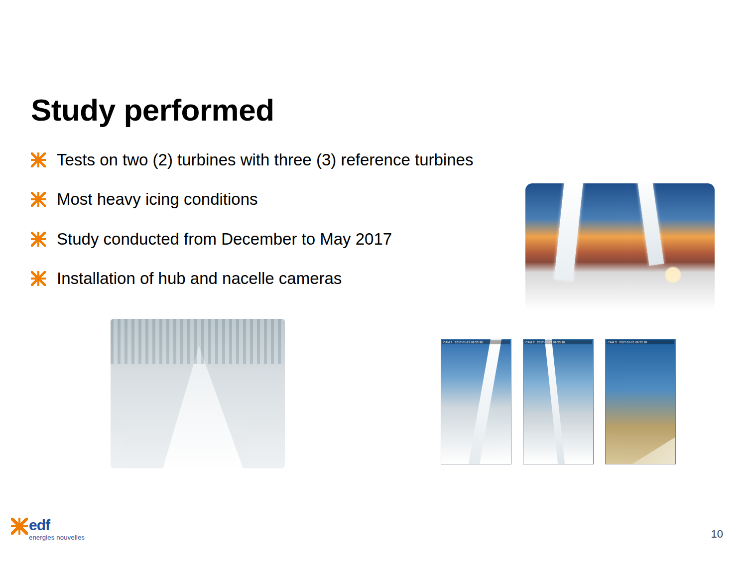Study performed
Tests on two (2) turbines with three (3) reference turbines
Most heavy icing conditions
Study conducted from December to May 2017
Installation of hub and nacelle cameras
CAM 1 2017-01-21 09:55:38
CAM 2 2017-01-21 09:55:38
CAM 3 2017-01-21 09:55:38
edf
energies nouvelles
10